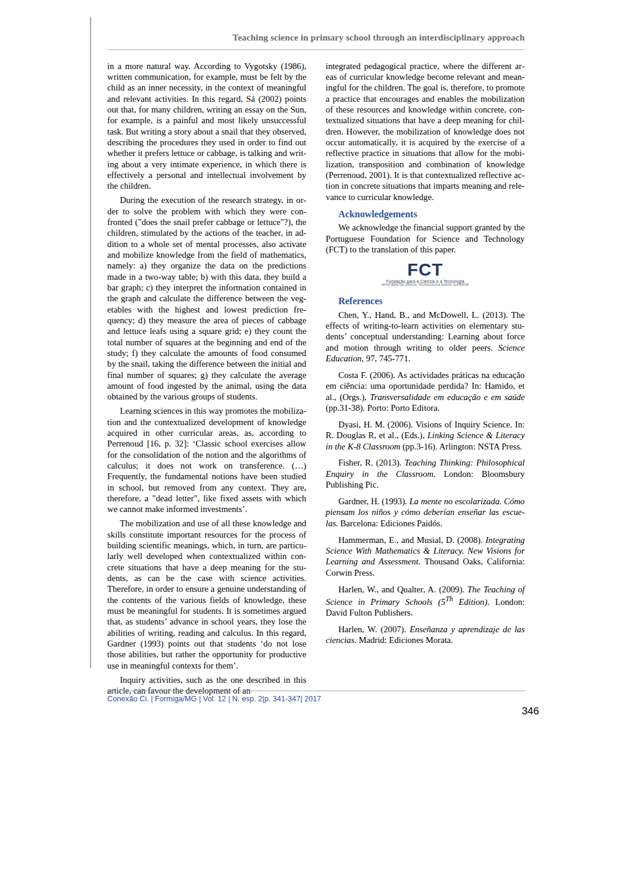Teaching science in primary school through an interdisciplinary approach
in a more natural way. According to Vygotsky (1986), written communication, for example, must be felt by the child as an inner necessity, in the context of meaningful and relevant activities. In this regard, Sá (2002) points out that, for many children, writing an essay on the Sun, for example, is a painful and most likely unsuccessful task. But writing a story about a snail that they observed, describing the procedures they used in order to find out whether it prefers lettuce or cabbage, is talking and writing about a very intimate experience, in which there is effectively a personal and intellectual involvement by the children.
During the execution of the research strategy, in order to solve the problem with which they were confronted ("does the snail prefer cabbage or lettuce"?), the children, stimulated by the actions of the teacher, in addition to a whole set of mental processes, also activate and mobilize knowledge from the field of mathematics, namely: a) they organize the data on the predictions made in a two-way table; b) with this data, they build a bar graph; c) they interpret the information contained in the graph and calculate the difference between the vegetables with the highest and lowest prediction frequency; d) they measure the area of pieces of cabbage and lettuce leafs using a square grid; e) they count the total number of squares at the beginning and end of the study; f) they calculate the amounts of food consumed by the snail, taking the difference between the initial and final number of squares; g) they calculate the average amount of food ingested by the animal, using the data obtained by the various groups of students.
Learning sciences in this way promotes the mobilization and the contextualized development of knowledge acquired in other curricular areas, as, according to Perrenoud [16, p. 32]: ‘Classic school exercises allow for the consolidation of the notion and the algorithms of calculus; it does not work on transference. (…) Frequently, the fundamental notions have been studied in school, but removed from any context. They are, therefore, a "dead letter", like fixed assets with which we cannot make informed investments’.
The mobilization and use of all these knowledge and skills constitute important resources for the process of building scientific meanings, which, in turn, are particularly well developed when contextualized within concrete situations that have a deep meaning for the students, as can be the case with science activities. Therefore, in order to ensure a genuine understanding of the contents of the various fields of knowledge, these must be meaningful for students. It is sometimes argued that, as students’ advance in school years, they lose the abilities of writing, reading and calculus. In this regard, Gardner (1993) points out that students ‘do not lose those abilities, but rather the opportunity for productive use in meaningful contexts for them’.
Inquiry activities, such as the one described in this article, can favour the development of an
integrated pedagogical practice, where the different areas of curricular knowledge become relevant and meaningful for the children. The goal is, therefore, to promote a practice that encourages and enables the mobilization of these resources and knowledge within concrete, contextualized situations that have a deep meaning for children. However, the mobilization of knowledge does not occur automatically, it is acquired by the exercise of a reflective practice in situations that allow for the mobilization, transposition and combination of knowledge (Perrenoud, 2001). It is that contextualized reflective action in concrete situations that imparts meaning and relevance to curricular knowledge.
Acknowledgements
We acknowledge the financial support granted by the Portuguese Foundation for Science and Technology (FCT) to the translation of this paper.
FCT
Fundação para a Ciência e a Tecnologia
MINISTÉRIO DA CIÊNCIA, TECNOLOGIA E ENSINO SUPERIOR
References
Chen, Y., Hand, B., and McDowell, L. (2013). The effects of writing-to-learn activities on elementary students’ conceptual understanding: Learning about force and motion through writing to older peers. Science Education, 97, 745-771.
Costa F. (2006). As actividades práticas na educação em ciência: uma oportunidade perdida? In: Hamido, et al., (Orgs.), Transversalidade em educação e em saúde (pp.31-38). Porto: Porto Editora.
Dyasi, H. M. (2006). Visions of Inquiry Science. In: R. Douglas R, et al., (Eds.), Linking Science & Literacy in the K-8 Classroom (pp.3-16). Arlington: NSTA Press.
Fisher, R. (2013). Teaching Thinking: Philosophical Enquiry in the Classroom. London: Bloomsbury Publishing Pic.
Gardner, H. (1993). La mente no escolarizada. Cómo piensam los niños y cómo deberían enseñar las escuelas. Barcelona: Ediciones Paidós.
Hammerman, E., and Musial, D. (2008). Integrating Science With Mathematics & Literacy. New Visions for Learning and Assessment. Thousand Oaks, California: Corwin Press.
Harlen, W., and Qualter, A. (2009). The Teaching of Science in Primary Schools (5Th Edition). London: David Fulton Publishers.
Harlen, W. (2007). Enseñanza y aprendizaje de las ciencias. Madrid: Ediciones Morata.
Conexão Ci. | Formiga/MG | Vol. 12 | N. esp. 2|p. 341-347| 2017
346